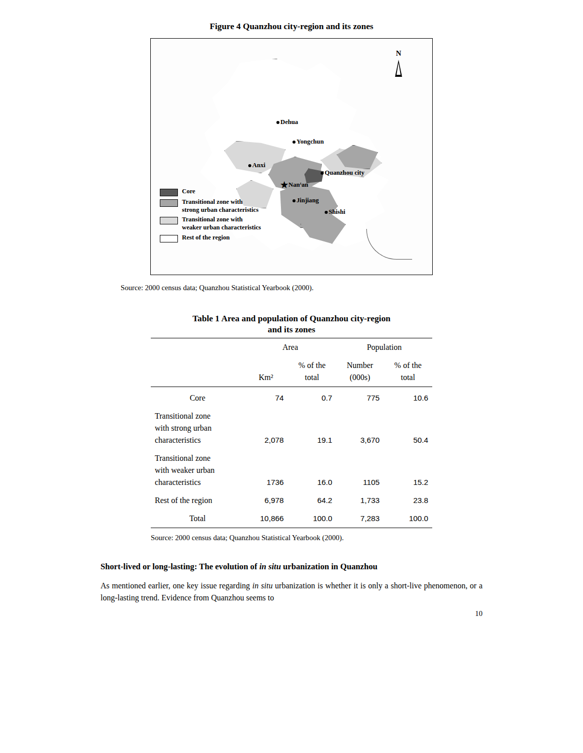Figure 4 Quanzhou city-region and its zones
N
Dehua
Yongchun
Anxi
Quanzhou city
★Nan'an
Jinjiang
Shishi
Core
Transitional zone with
strong urban characteristics
Transitional zone with
weaker urban characteristics
Rest of the region
Source: 2000 census data; Quanzhou Statistical Yearbook (2000).
Table 1 Area and population of Quanzhou city-region
and its zones
| | Area | Population |
| --- | --- | --- |
| | Km² | % of the total | Number (000s) | % of the total |
| Core | 74 | 0.7 | 775 | 10.6 |
| Transitional zone with strong urban characteristics | 2,078 | 19.1 | 3,670 | 50.4 |
| Transitional zone with weaker urban characteristics | 1736 | 16.0 | 1105 | 15.2 |
| Rest of the region | 6,978 | 64.2 | 1,733 | 23.8 |
| Total | 10,866 | 100.0 | 7,283 | 100.0 |
Source: 2000 census data; Quanzhou Statistical Yearbook (2000).
Short-lived or long-lasting: The evolution of in situ urbanization in Quanzhou
As mentioned earlier, one key issue regarding in situ urbanization is whether it is only a short-live phenomenon, or a long-lasting trend. Evidence from Quanzhou seems to
10